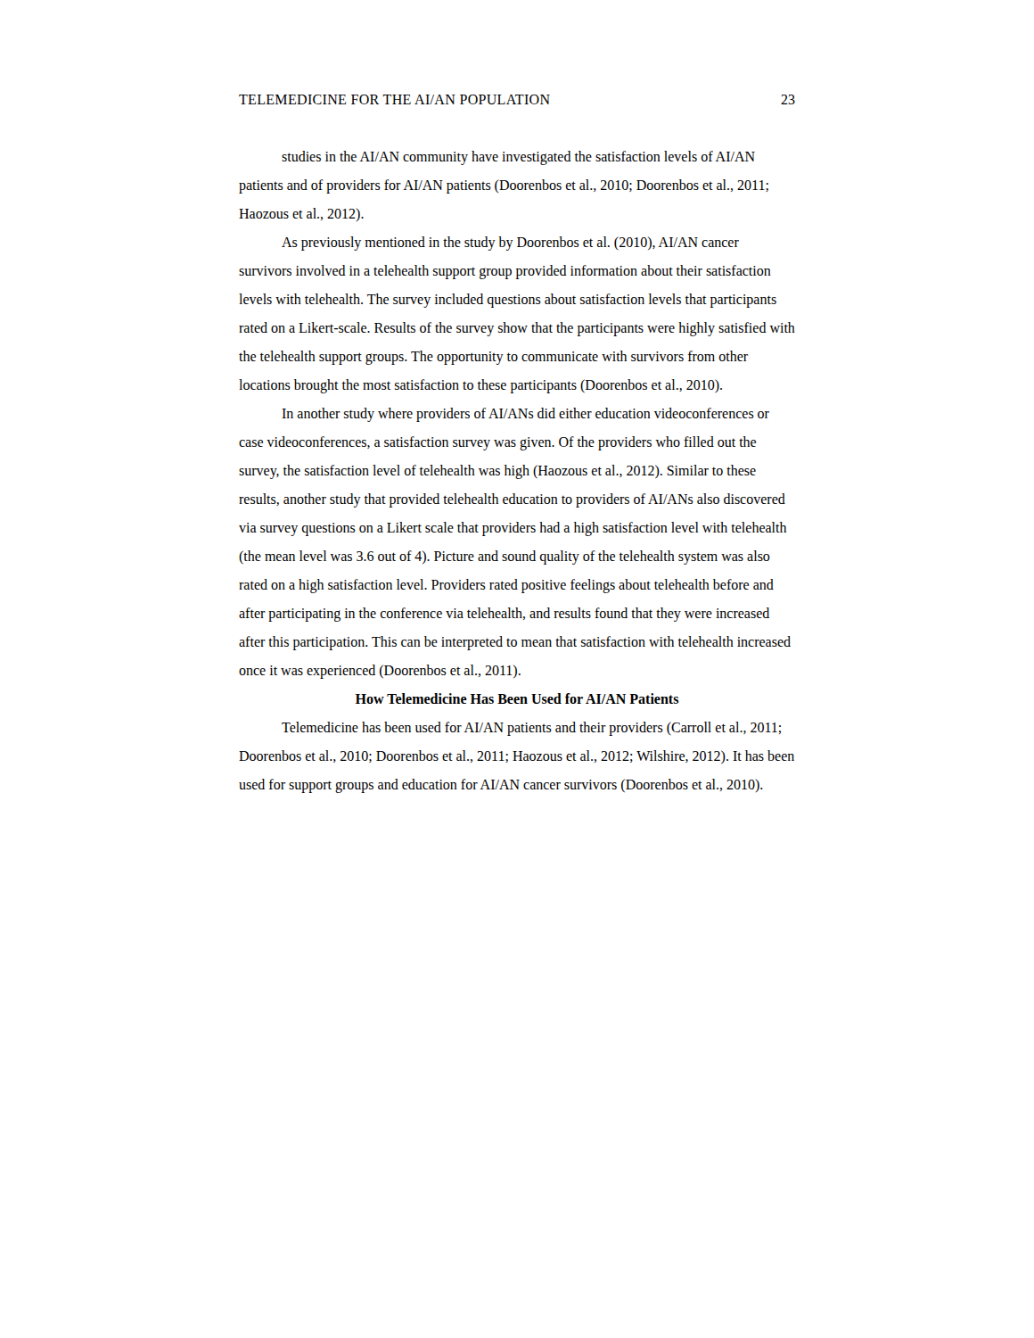Telemedicine for the AI/AN Population 23
studies in the AI/AN community have investigated the satisfaction levels of AI/AN patients and of providers for AI/AN patients (Doorenbos et al., 2010; Doorenbos et al., 2011; Haozous et al., 2012).
As previously mentioned in the study by Doorenbos et al. (2010), AI/AN cancer survivors involved in a telehealth support group provided information about their satisfaction levels with telehealth. The survey included questions about satisfaction levels that participants rated on a Likert-scale. Results of the survey show that the participants were highly satisfied with the telehealth support groups. The opportunity to communicate with survivors from other locations brought the most satisfaction to these participants (Doorenbos et al., 2010).
In another study where providers of AI/ANs did either education videoconferences or case videoconferences, a satisfaction survey was given. Of the providers who filled out the survey, the satisfaction level of telehealth was high (Haozous et al., 2012). Similar to these results, another study that provided telehealth education to providers of AI/ANs also discovered via survey questions on a Likert scale that providers had a high satisfaction level with telehealth (the mean level was 3.6 out of 4). Picture and sound quality of the telehealth system was also rated on a high satisfaction level. Providers rated positive feelings about telehealth before and after participating in the conference via telehealth, and results found that they were increased after this participation. This can be interpreted to mean that satisfaction with telehealth increased once it was experienced (Doorenbos et al., 2011).
How Telemedicine Has Been Used for AI/AN Patients
Telemedicine has been used for AI/AN patients and their providers (Carroll et al., 2011; Doorenbos et al., 2010; Doorenbos et al., 2011; Haozous et al., 2012; Wilshire, 2012). It has been used for support groups and education for AI/AN cancer survivors (Doorenbos et al., 2010).